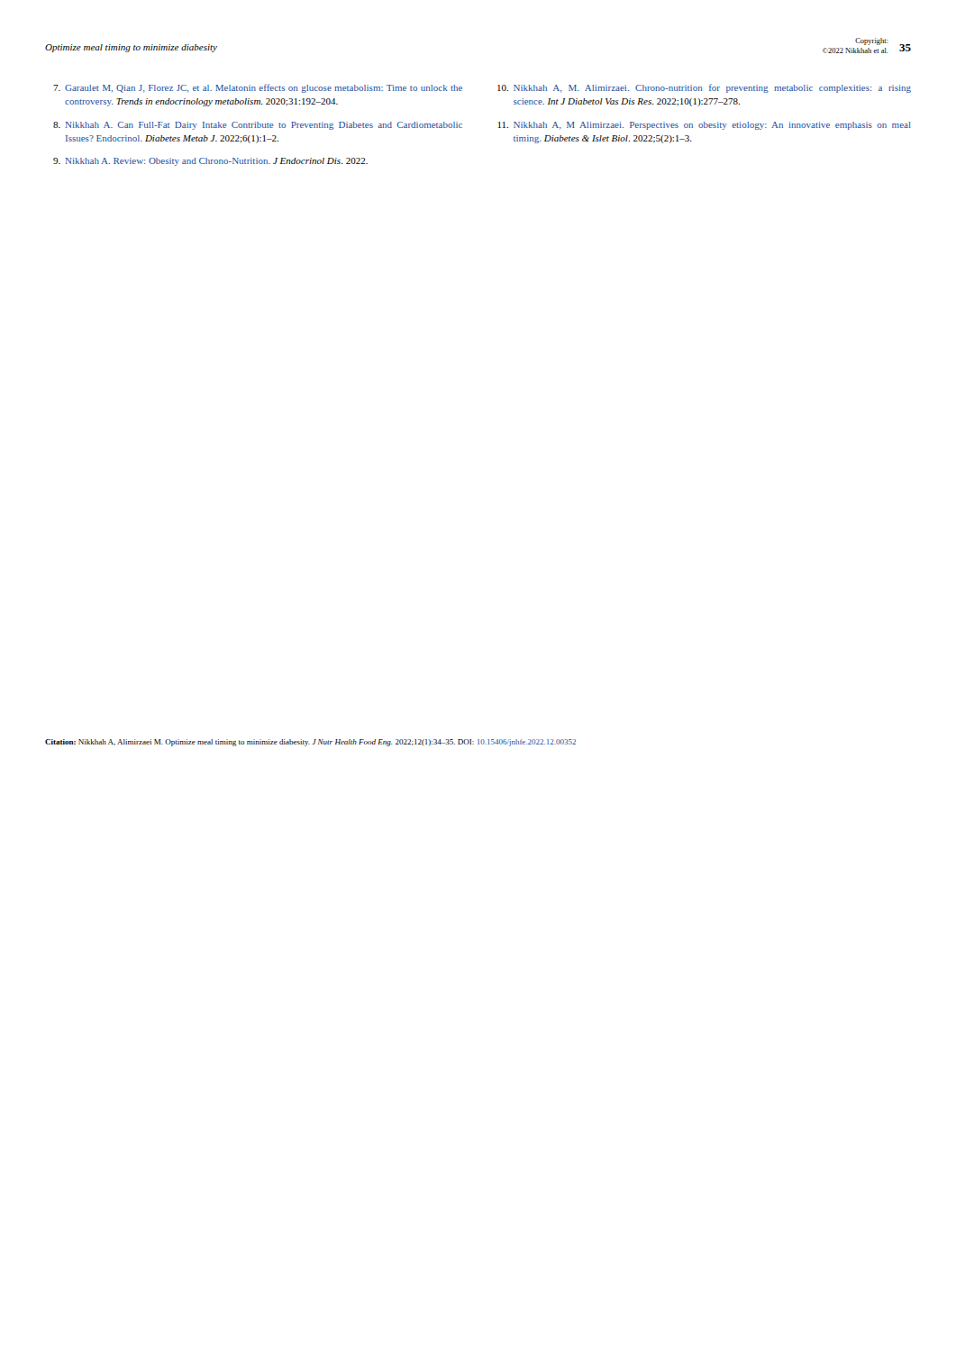Optimize meal timing to minimize diabesity
Copyright:
©2022 Nikkhah et al.
35
Garaulet M, Qian J, Florez JC, et al. Melatonin effects on glucose metabolism: Time to unlock the controversy. Trends in endocrinology metabolism. 2020;31:192–204.
Nikkhah A. Can Full-Fat Dairy Intake Contribute to Preventing Diabetes and Cardiometabolic Issues? Endocrinol. Diabetes Metab J. 2022;6(1):1–2.
Nikkhah A. Review: Obesity and Chrono-Nutrition. J Endocrinol Dis. 2022.
Nikkhah A, M. Alimirzaei. Chrono-nutrition for preventing metabolic complexities: a rising science. Int J Diabetol Vas Dis Res. 2022;10(1):277–278.
Nikkhah A, M Alimirzaei. Perspectives on obesity etiology: An innovative emphasis on meal timing. Diabetes & Islet Biol. 2022;5(2):1–3.
Citation: Nikkhah A, Alimirzaei M. Optimize meal timing to minimize diabesity. J Nutr Health Food Eng. 2022;12(1):34–35. DOI: 10.15406/jnhfe.2022.12.00352